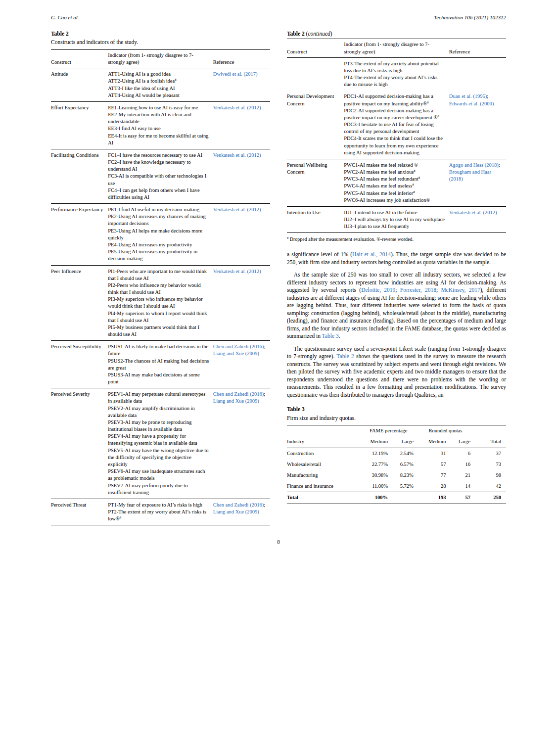G. Cao et al.
Technovation 106 (2021) 102312
Table 2
Constructs and indicators of the study.
| Construct | Indicator (from 1- strongly disagree to 7-strongly agree) | Reference |
| --- | --- | --- |
| Attitude | ATT1-Using AI is a good idea ATT2-Using AI is a foolish idea a ATT3-I like the idea of using AI ATT4-Using AI would be pleasant | Dwivedi et al. (2017) |
| Effort Expectancy | EE1-Learning how to use AI is easy for me EE2-My interaction with AI is clear and understandable EE3-I find AI easy to use EE4-It is easy for me to become skillful at using AI | Venkatesh et al. (2012) |
| Facilitating Conditions | FC1–I have the resources necessary to use AI FC2–I have the knowledge necessary to understand AI FC3-AI is compatible with other technologies I use FC4–I can get help from others when I have difficulties using AI | Venkatesh et al. (2012) |
| Performance Expectancy | PE1-I find AI useful in my decision-making PE2-Using AI increases my chances of making important decisions PE3-Using AI helps me make decisions more quickly PE4-Using AI increases my productivity PE5-Using AI increases my productivity in decision-making | Venkatesh et al. (2012) |
| Peer Influence | PI1-Peers who are important to me would think that I should use AI PI2-Peers who influence my behavior would think that I should use AI PI3-My superiors who influence my behavior would think that I should use AI PI4-My superiors to whom I report would think that I should use AI PI5-My business partners would think that I should use AI | Venkatesh et al. (2012) |
| Perceived Susceptibility | PSUS1-AI is likely to make bad decisions in the future PSUS2-The chances of AI making bad decisions are great PSUS3-AI may make bad decisions at some point | Chen and Zahedi (2016) ; Liang and Xue (2009) |
| Perceived Severity | PSEV1-AI may perpetuate cultural stereotypes in available data PSEV2-AI may amplify discrimination in available data PSEV3-AI may be prone to reproducing institutional biases in available data PSEV4-AI may have a propensity for intensifying systemic bias in available data PSEV5-AI may have the wrong objective due to the difficulty of specifying the objective explicitly PSEV6-AI may use inadequate structures such as problematic models PSEV7-AI may perform poorly due to insufficient training | Chen and Zahedi (2016) ; Liang and Xue (2009) |
| Perceived Threat | PT1-My fear of exposure to AI’s risks is high PT2-The extent of my worry about AI’s risks is low ® a | Chen and Zahedi (2016) ; Liang and Xue (2009) |
Table 2 (continued)
| Construct | Indicator (from 1- strongly disagree to 7-strongly agree) | Reference |
| --- | --- | --- |
| | PT3-The extent of my anxiety about potential loss due to AI’s risks is high PT4-The extent of my worry about AI’s risks due to misuse is high | |
| Personal Development Concern | PDC1-AI supported decision-making has a positive impact on my learning ability ® a PDC2-AI supported decision-making has a positive impact on my career development ® a PDC3-I hesitate to use AI for fear of losing control of my personal development PDC4-It scares me to think that I could lose the opportunity to learn from my own experience using AI supported decision-making | Duan et al. (1995) ; Edwards et al. (2000) |
| Personal Wellbeing Concern | PWC1-AI makes me feel relaxed ® PWC2-AI makes me feel anxious a PWC3-AI makes me feel redundant a PWC4-AI makes me feel useless a PWC5-AI makes me feel inferior a PWC6-AI increases my job satisfaction ® | Agogo and Hess (2018) ; Brougham and Haar (2018) |
| Intention to Use | IU1–I intend to use AI in the future IU2–I will always try to use AI in my workplace IU3–I plan to use AI frequently | Venkatesh et al. (2012) |
a Dropped after the measurement evaluation. ®-reverse worded.
a significance level of 1% (Hair et al., 2014). Thus, the target sample size was decided to be 250, with firm size and industry sectors being controlled as quota variables in the sample.
As the sample size of 250 was too small to cover all industry sectors, we selected a few different industry sectors to represent how industries are using AI for decision-making. As suggested by several reports (Deloitte, 2019; Forrester, 2018; McKinsey, 2017), different industries are at different stages of using AI for decision-making: some are leading while others are lagging behind. Thus, four different industries were selected to form the basis of quota sampling: construction (lagging behind), wholesale/retail (about in the middle), manufacturing (leading), and finance and insurance (leading). Based on the percentages of medium and large firms, and the four industry sectors included in the FAME database, the quotas were decided as summarized in Table 3.
The questionnaire survey used a seven-point Likert scale (ranging from 1-strongly disagree to 7-strongly agree). Table 2 shows the questions used in the survey to measure the research constructs. The survey was scrutinized by subject experts and went through eight revisions. We then piloted the survey with five academic experts and two middle managers to ensure that the respondents understood the questions and there were no problems with the wording or measurements. This resulted in a few formatting and presentation modifications. The survey questionnaire was then distributed to managers through Qualtrics, an
Table 3
Firm size and industry quotas.
| Industry | FAME percentage | Rounded quotas | Total |
| --- | --- | --- | --- |
| Medium | Large | Medium | Large |
| Construction | 12.19% | 2.54% | 31 | 6 | 37 |
| Wholesale/retail | 22.77% | 6.57% | 57 | 16 | 73 |
| Manufacturing | 30.98% | 8.23% | 77 | 21 | 98 |
| Finance and insurance | 11.00% | 5.72% | 28 | 14 | 42 |
| Total | 100% | | 193 | 57 | 250 |
8